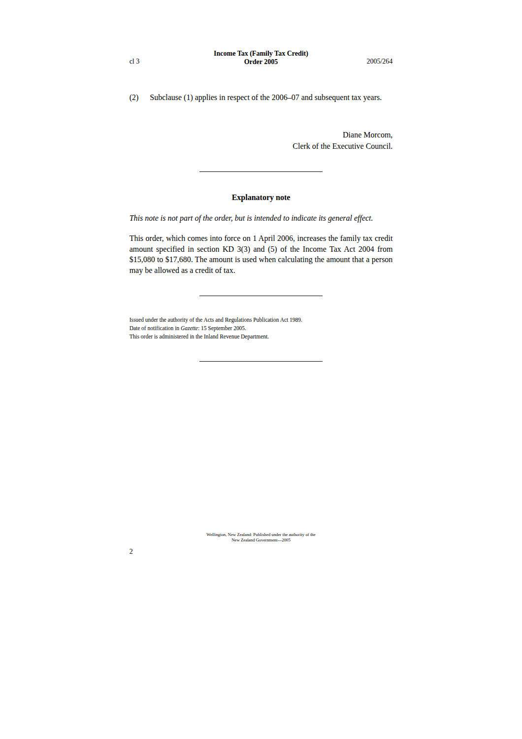cl 3
Income Tax (Family Tax Credit)
Order 2005
2005/264
(2)
Subclause (1) applies in respect of the 2006–07 and subsequent tax years.
Diane Morcom,
Clerk of the Executive Council.
Explanatory note
This note is not part of the order, but is intended to indicate its general effect.
This order, which comes into force on 1 April 2006, increases the family tax credit amount specified in section KD 3(3) and (5) of the Income Tax Act 2004 from $15,080 to $17,680. The amount is used when calculating the amount that a person may be allowed as a credit of tax.
Issued under the authority of the Acts and Regulations Publication Act 1989.
Date of notification in Gazette: 15 September 2005.
This order is administered in the Inland Revenue Department.
Wellington, New Zealand: Published under the authority of the
New Zealand Government—2005
2